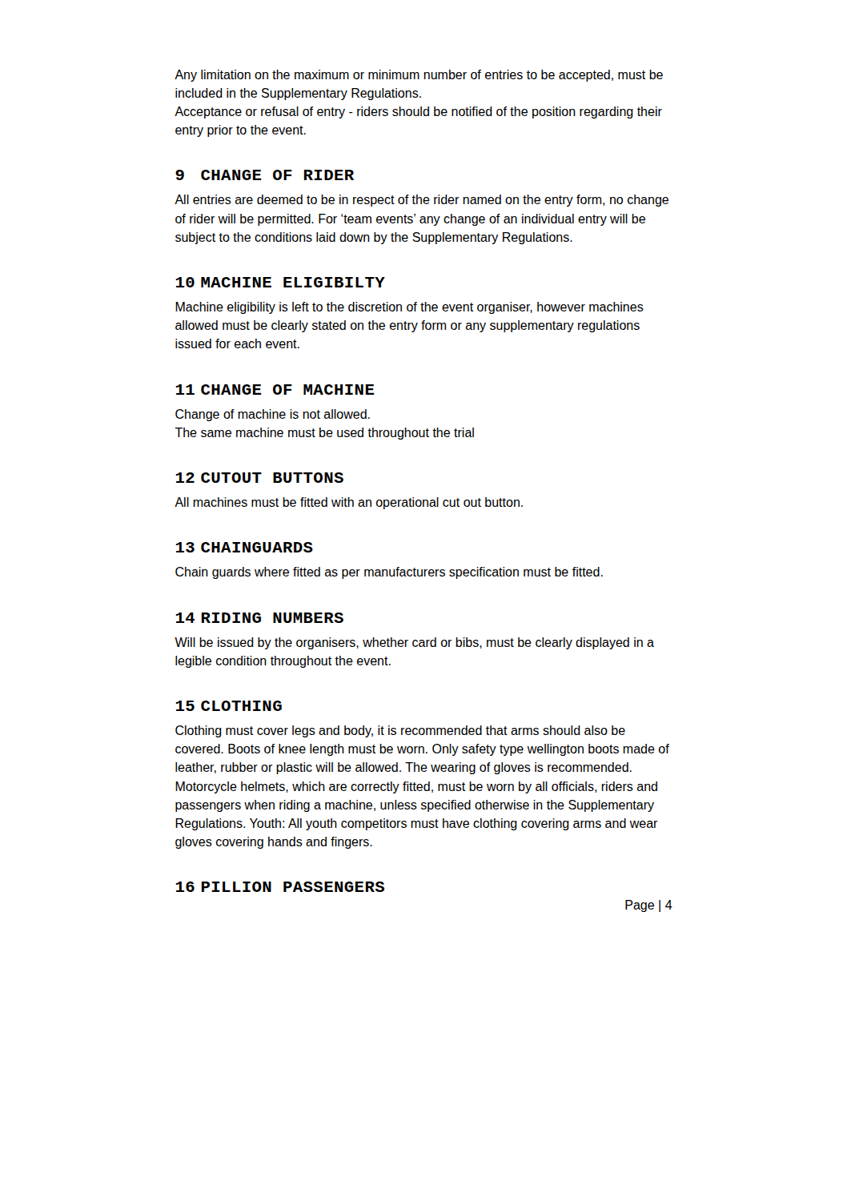Any limitation on the maximum or minimum number of entries to be accepted, must be included in the Supplementary Regulations.
Acceptance or refusal of entry - riders should be notified of the position regarding their entry prior to the event.
9 Change of Rider
All entries are deemed to be in respect of the rider named on the entry form, no change of rider will be permitted. For ‘team events’ any change of an individual entry will be subject to the conditions laid down by the Supplementary Regulations.
10 Machine Eligibilty
Machine eligibility is left to the discretion of the event organiser, however machines allowed must be clearly stated on the entry form or any supplementary regulations issued for each event.
11 Change of Machine
Change of machine is not allowed.
The same machine must be used throughout the trial
12 Cutout Buttons
All machines must be fitted with an operational cut out button.
13 Chainguards
Chain guards where fitted as per manufacturers specification must be fitted.
14 Riding Numbers
Will be issued by the organisers, whether card or bibs, must be clearly displayed in a legible condition throughout the event.
15 Clothing
Clothing must cover legs and body, it is recommended that arms should also be covered. Boots of knee length must be worn. Only safety type wellington boots made of leather, rubber or plastic will be allowed. The wearing of gloves is recommended. Motorcycle helmets, which are correctly fitted, must be worn by all officials, riders and passengers when riding a machine, unless specified otherwise in the Supplementary Regulations. Youth: All youth competitors must have clothing covering arms and wear gloves covering hands and fingers.
16 Pillion Passengers
Page | 4